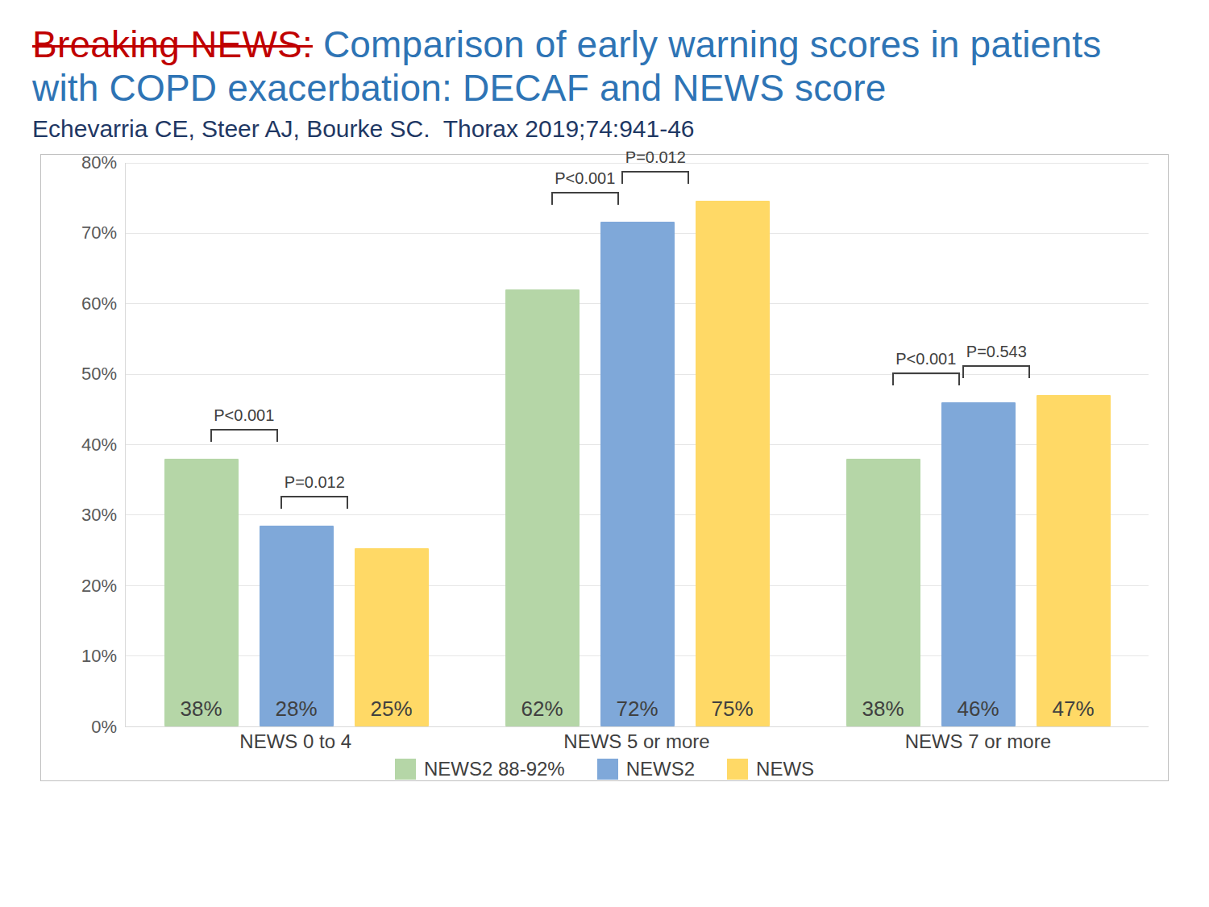Breaking NEWS: Comparison of early warning scores in patients with COPD exacerbation: DECAF and NEWS score
Echevarria CE, Steer AJ, Bourke SC. Thorax 2019;74:941-46
80%
70%
60%
50%
40%
30%
20%
10%
0%
38%
28%
25%
P<0.001
P=0.012
62%
72%
75%
P<0.001
P=0.012
38%
46%
47%
P<0.001
P=0.543
NEWS 0 to 4 NEWS 5 or more NEWS 7 or more
NEWS2 88-92%
NEWS2
NEWS